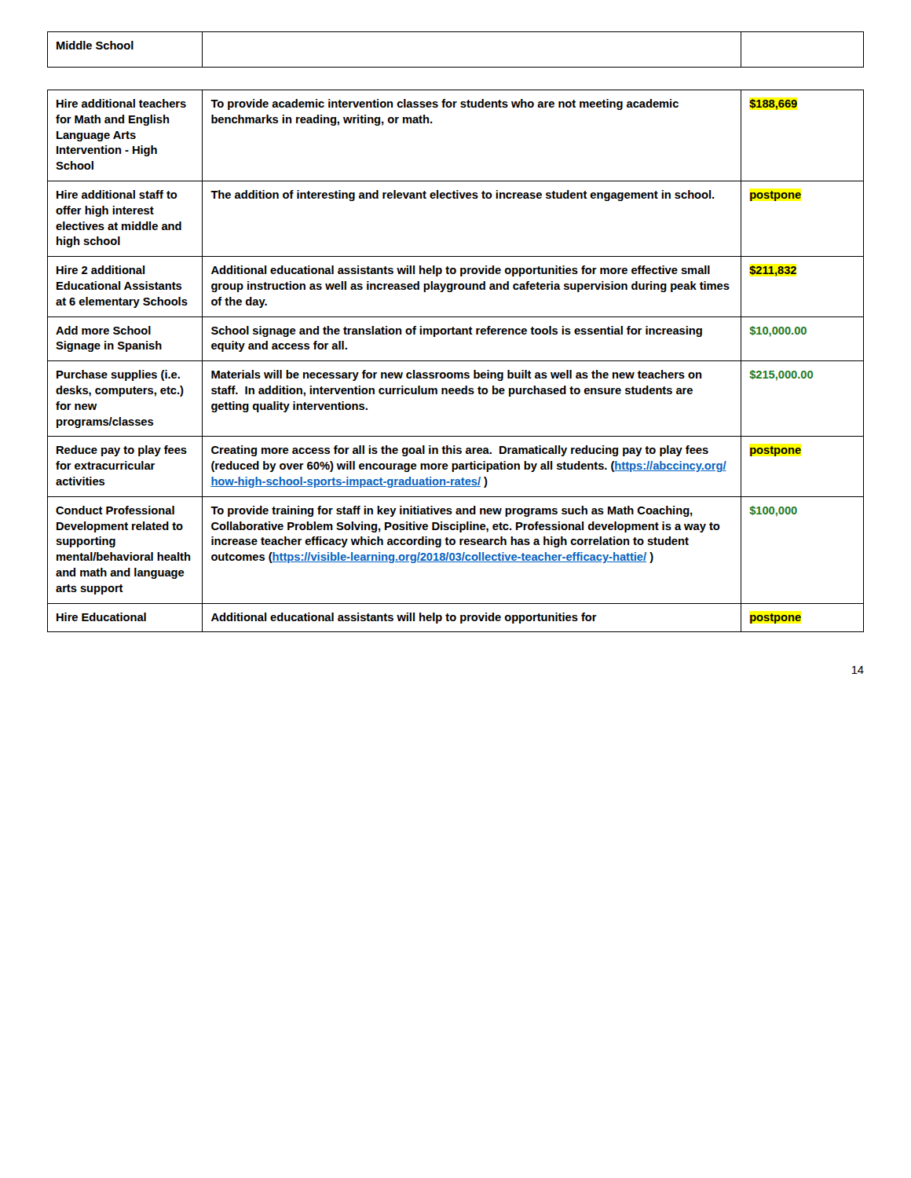| Middle School | | |
| Hire additional teachers for Math and English Language Arts Intervention - High School | To provide academic intervention classes for students who are not meeting academic benchmarks in reading, writing, or math. | $188,669 |
| Hire additional staff to offer high interest electives at middle and high school | The addition of interesting and relevant electives to increase student engagement in school. | postpone |
| Hire 2 additional Educational Assistants at 6 elementary Schools | Additional educational assistants will help to provide opportunities for more effective small group instruction as well as increased playground and cafeteria supervision during peak times of the day. | $211,832 |
| Add more School Signage in Spanish | School signage and the translation of important reference tools is essential for increasing equity and access for all. | $10,000.00 |
| Purchase supplies (i.e. desks, computers, etc.) for new programs/classes | Materials will be necessary for new classrooms being built as well as the new teachers on staff. In addition, intervention curriculum needs to be purchased to ensure students are getting quality interventions. | $215,000.00 |
| Reduce pay to play fees for extracurricular activities | Creating more access for all is the goal in this area. Dramatically reducing pay to play fees (reduced by over 60%) will encourage more participation by all students. ( https://abccincy.org/how-high-school-sports-impact-graduation-rates/ ) | postpone |
| Conduct Professional Development related to supporting mental/behavioral health and math and language arts support | To provide training for staff in key initiatives and new programs such as Math Coaching, Collaborative Problem Solving, Positive Discipline, etc. Professional development is a way to increase teacher efficacy which according to research has a high correlation to student outcomes ( https://visible-learning.org/2018/03/collective-teacher-efficacy-hattie/ ) | $100,000 |
| Hire Educational | Additional educational assistants will help to provide opportunities for | postpone |
14